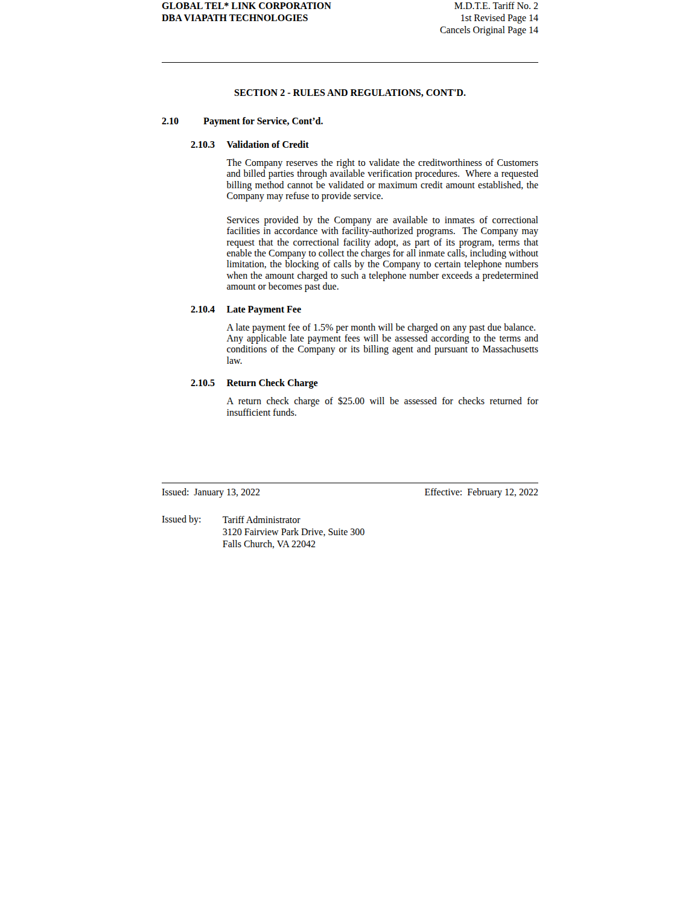GLOBAL TEL* LINK CORPORATION
DBA VIAPATH TECHNOLOGIES
M.D.T.E. Tariff No. 2
1st Revised Page 14
Cancels Original Page 14
SECTION 2 - RULES AND REGULATIONS, CONT'D.
2.10
Payment for Service, Cont’d.
2.10.3
Validation of Credit
The Company reserves the right to validate the creditworthiness of Customers and billed parties through available verification procedures. Where a requested billing method cannot be validated or maximum credit amount established, the Company may refuse to provide service.
Services provided by the Company are available to inmates of correctional facilities in accordance with facility-authorized programs. The Company may request that the correctional facility adopt, as part of its program, terms that enable the Company to collect the charges for all inmate calls, including without limitation, the blocking of calls by the Company to certain telephone numbers when the amount charged to such a telephone number exceeds a predetermined amount or becomes past due.
2.10.4
Late Payment Fee
A late payment fee of 1.5% per month will be charged on any past due balance. Any applicable late payment fees will be assessed according to the terms and conditions of the Company or its billing agent and pursuant to Massachusetts law.
2.10.5
Return Check Charge
A return check charge of $25.00 will be assessed for checks returned for insufficient funds.
Issued: January 13, 2022
Effective: February 12, 2022
Issued by:
Tariff Administrator
3120 Fairview Park Drive, Suite 300
Falls Church, VA 22042